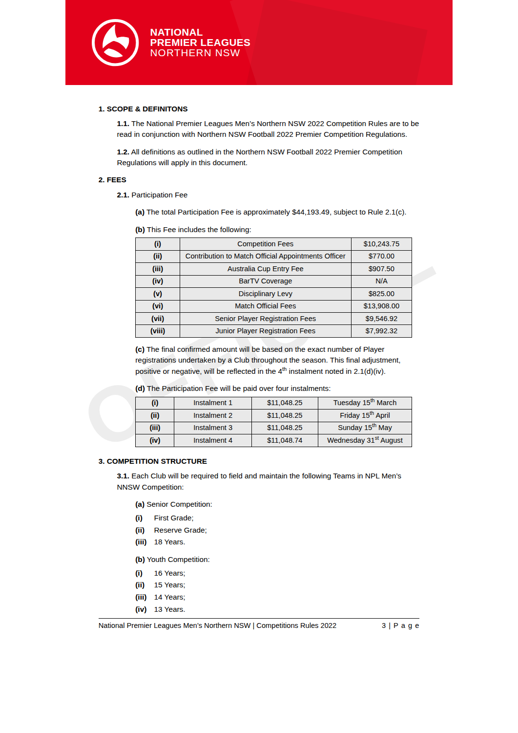National
Premier Leagues
Northern NSW
OFFICIAL
1. SCOPE & DEFINITONS
1.1. The National Premier Leagues Men’s Northern NSW 2022 Competition Rules are to be read in conjunction with Northern NSW Football 2022 Premier Competition Regulations.
1.2. All definitions as outlined in the Northern NSW Football 2022 Premier Competition Regulations will apply in this document.
2. FEES
2.1. Participation Fee
(a) The total Participation Fee is approximately $44,193.49, subject to Rule 2.1(c).
(b) This Fee includes the following:
| (i) | Competition Fees | $10,243.75 |
| (ii) | Contribution to Match Official Appointments Officer | $770.00 |
| (iii) | Australia Cup Entry Fee | $907.50 |
| (iv) | BarTV Coverage | N/A |
| (v) | Disciplinary Levy | $825.00 |
| (vi) | Match Official Fees | $13,908.00 |
| (vii) | Senior Player Registration Fees | $9,546.92 |
| (viii) | Junior Player Registration Fees | $7,992.32 |
(c) The final confirmed amount will be based on the exact number of Player registrations undertaken by a Club throughout the season. This final adjustment, positive or negative, will be reflected in the 4th instalment noted in 2.1(d)(iv).
(d) The Participation Fee will be paid over four instalments:
| (i) | Instalment 1 | $11,048.25 | Tuesday 15 th March |
| (ii) | Instalment 2 | $11,048.25 | Friday 15 th April |
| (iii) | Instalment 3 | $11,048.25 | Sunday 15 th May |
| (iv) | Instalment 4 | $11,048.74 | Wednesday 31 st August |
3. COMPETITION STRUCTURE
3.1. Each Club will be required to field and maintain the following Teams in NPL Men’s NNSW Competition:
(a) Senior Competition:
(i) First Grade;
(ii) Reserve Grade;
(iii) 18 Years.
(b) Youth Competition:
(i) 16 Years;
(ii) 15 Years;
(iii) 14 Years;
(iv) 13 Years.
National Premier Leagues Men’s Northern NSW | Competitions Rules 2022
3 | P a g e